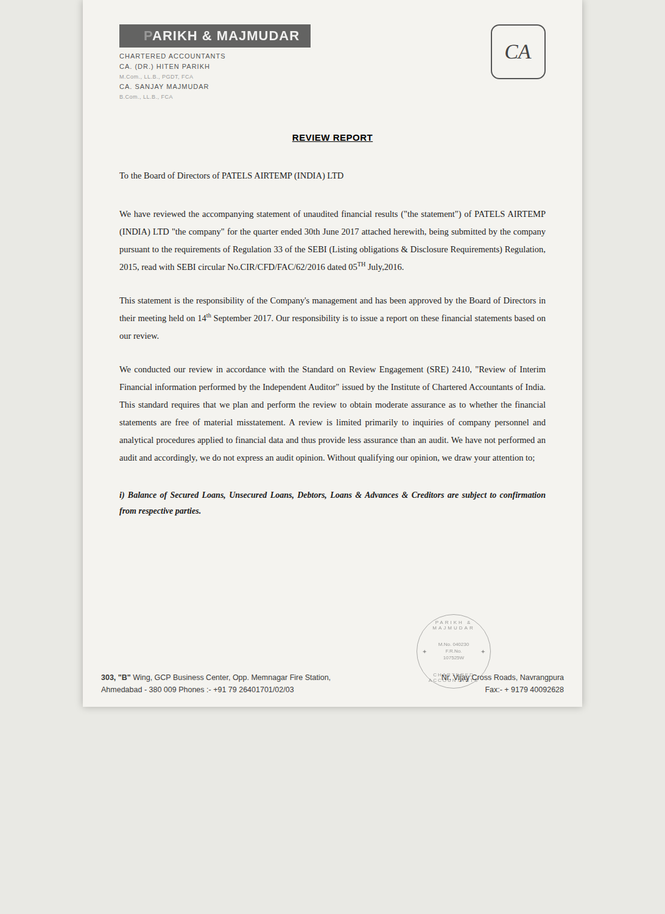PARIKH & MAJMUDAR
CHARTERED ACCOUNTANTS
CA. (DR.) HITEN PARIKH
M.Com., LL.B., PGDT, FCA
CA. SANJAY MAJMUDAR
B.Com., LL.B., FCA
CA
REVIEW REPORT
To the Board of Directors of PATELS AIRTEMP (INDIA) LTD
We have reviewed the accompanying statement of unaudited financial results ("the statement") of PATELS AIRTEMP (INDIA) LTD "the company" for the quarter ended 30th June 2017 attached herewith, being submitted by the company pursuant to the requirements of Regulation 33 of the SEBI (Listing obligations & Disclosure Requirements) Regulation, 2015, read with SEBI circular No.CIR/CFD/FAC/62/2016 dated 05TH July,2016.
This statement is the responsibility of the Company's management and has been approved by the Board of Directors in their meeting held on 14th September 2017. Our responsibility is to issue a report on these financial statements based on our review.
We conducted our review in accordance with the Standard on Review Engagement (SRE) 2410, "Review of Interim Financial information performed by the Independent Auditor" issued by the Institute of Chartered Accountants of India. This standard requires that we plan and perform the review to obtain moderate assurance as to whether the financial statements are free of material misstatement. A review is limited primarily to inquiries of company personnel and analytical procedures applied to financial data and thus provide less assurance than an audit. We have not performed an audit and accordingly, we do not express an audit opinion. Without qualifying our opinion, we draw your attention to;
i) Balance of Secured Loans, Unsecured Loans, Debtors, Loans & Advances & Creditors are subject to confirmation from respective parties.
PARIKH & MAJMUDAR
✦
✦
M.No. 040230
F.R.No.
107525W
CHARTERED ACCOUNTANTS
303, "B" Wing, GCP Business Center, Opp. Memnagar Fire Station,
Ahmedabad - 380 009 Phones :- +91 79 26401701/02/03
Nr. Vijay Cross Roads, Navrangpura
Fax:- + 9179 40092628